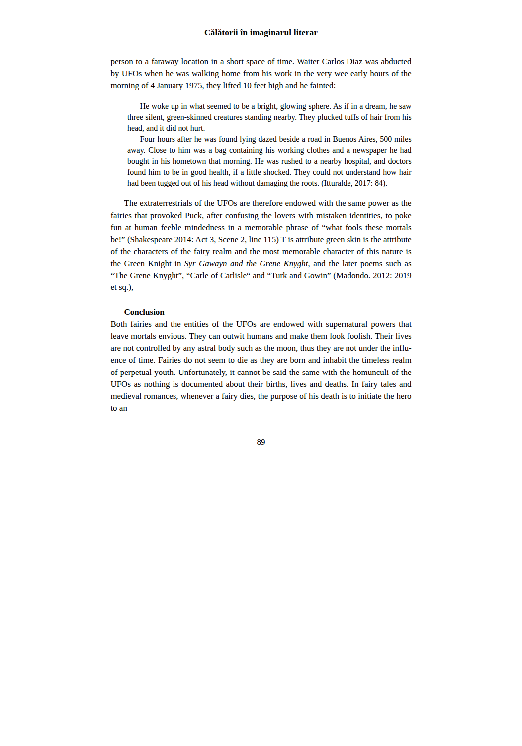Călătorii în imaginarul literar
person to a faraway location in a short space of time. Waiter Carlos Diaz was abducted by UFOs when he was walking home from his work in the very wee early hours of the morning of 4 January 1975, they lifted 10 feet high and he fainted:
He woke up in what seemed to be a bright, glowing sphere. As if in a dream, he saw three silent, green-skinned creatures standing nearby. They plucked tuffs of hair from his head, and it did not hurt.
Four hours after he was found lying dazed beside a road in Buenos Aires, 500 miles away. Close to him was a bag containing his working clothes and a newspaper he had bought in his hometown that morning. He was rushed to a nearby hospital, and doctors found him to be in good health, if a little shocked. They could not understand how hair had been tugged out of his head without damaging the roots. (Itturalde, 2017: 84).
The extraterrestrials of the UFOs are therefore endowed with the same power as the fairies that provoked Puck, after confusing the lovers with mistaken identities, to poke fun at human feeble mindedness in a memorable phrase of “what fools these mortals be!” (Shakespeare 2014: Act 3, Scene 2, line 115) T is attribute green skin is the attribute of the characters of the fairy realm and the most memorable character of this nature is the Green Knight in Syr Gawayn and the Grene Knyght, and the later poems such as “The Grene Knyght”, “Carle of Carlisle“ and “Turk and Gowin” (Madondo. 2012: 2019 et sq.),
Conclusion
Both fairies and the entities of the UFOs are endowed with supernatural powers that leave mortals envious. They can outwit humans and make them look foolish. Their lives are not controlled by any astral body such as the moon, thus they are not under the influence of time. Fairies do not seem to die as they are born and inhabit the timeless realm of perpetual youth. Unfortunately, it cannot be said the same with the homunculi of the UFOs as nothing is documented about their births, lives and deaths. In fairy tales and medieval romances, whenever a fairy dies, the purpose of his death is to initiate the hero to an
89